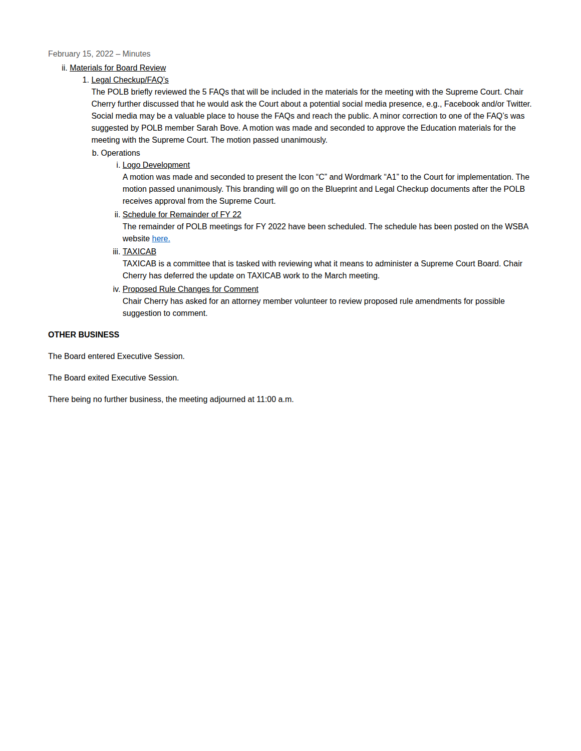February 15, 2022 – Minutes
Materials for Board Review
Legal Checkup/FAQ’s
The POLB briefly reviewed the 5 FAQs that will be included in the materials for the meeting with the Supreme Court. Chair Cherry further discussed that he would ask the Court about a potential social media presence, e.g., Facebook and/or Twitter. Social media may be a valuable place to house the FAQs and reach the public. A minor correction to one of the FAQ’s was suggested by POLB member Sarah Bove. A motion was made and seconded to approve the Education materials for the meeting with the Supreme Court. The motion passed unanimously.
Operations
Logo Development
A motion was made and seconded to present the Icon “C” and Wordmark “A1” to the Court for implementation. The motion passed unanimously. This branding will go on the Blueprint and Legal Checkup documents after the POLB receives approval from the Supreme Court.
Schedule for Remainder of FY 22
The remainder of POLB meetings for FY 2022 have been scheduled. The schedule has been posted on the WSBA website here.
TAXICAB
TAXICAB is a committee that is tasked with reviewing what it means to administer a Supreme Court Board. Chair Cherry has deferred the update on TAXICAB work to the March meeting.
Proposed Rule Changes for Comment
Chair Cherry has asked for an attorney member volunteer to review proposed rule amendments for possible suggestion to comment.
OTHER BUSINESS
The Board entered Executive Session.
The Board exited Executive Session.
There being no further business, the meeting adjourned at 11:00 a.m.